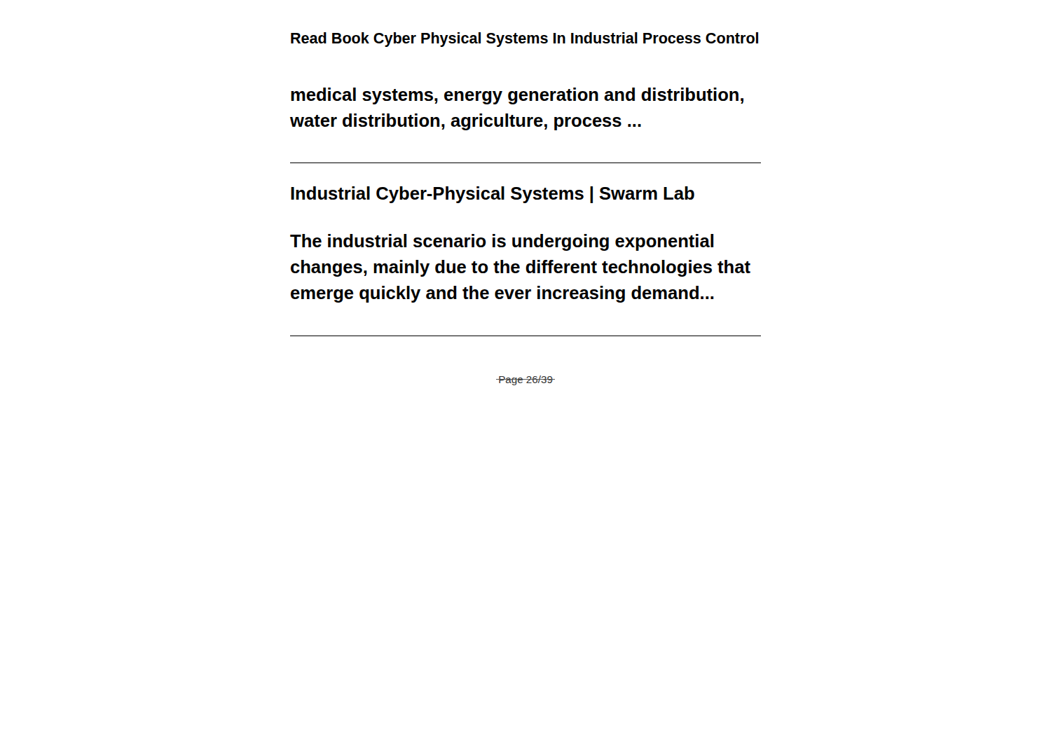Read Book Cyber Physical Systems In Industrial Process Control
medical systems, energy generation and distribution, water distribution, agriculture, process ...
Industrial Cyber-Physical Systems | Swarm Lab
The industrial scenario is undergoing exponential changes, mainly due to the different technologies that emerge quickly and the ever increasing demand...
Page 26/39